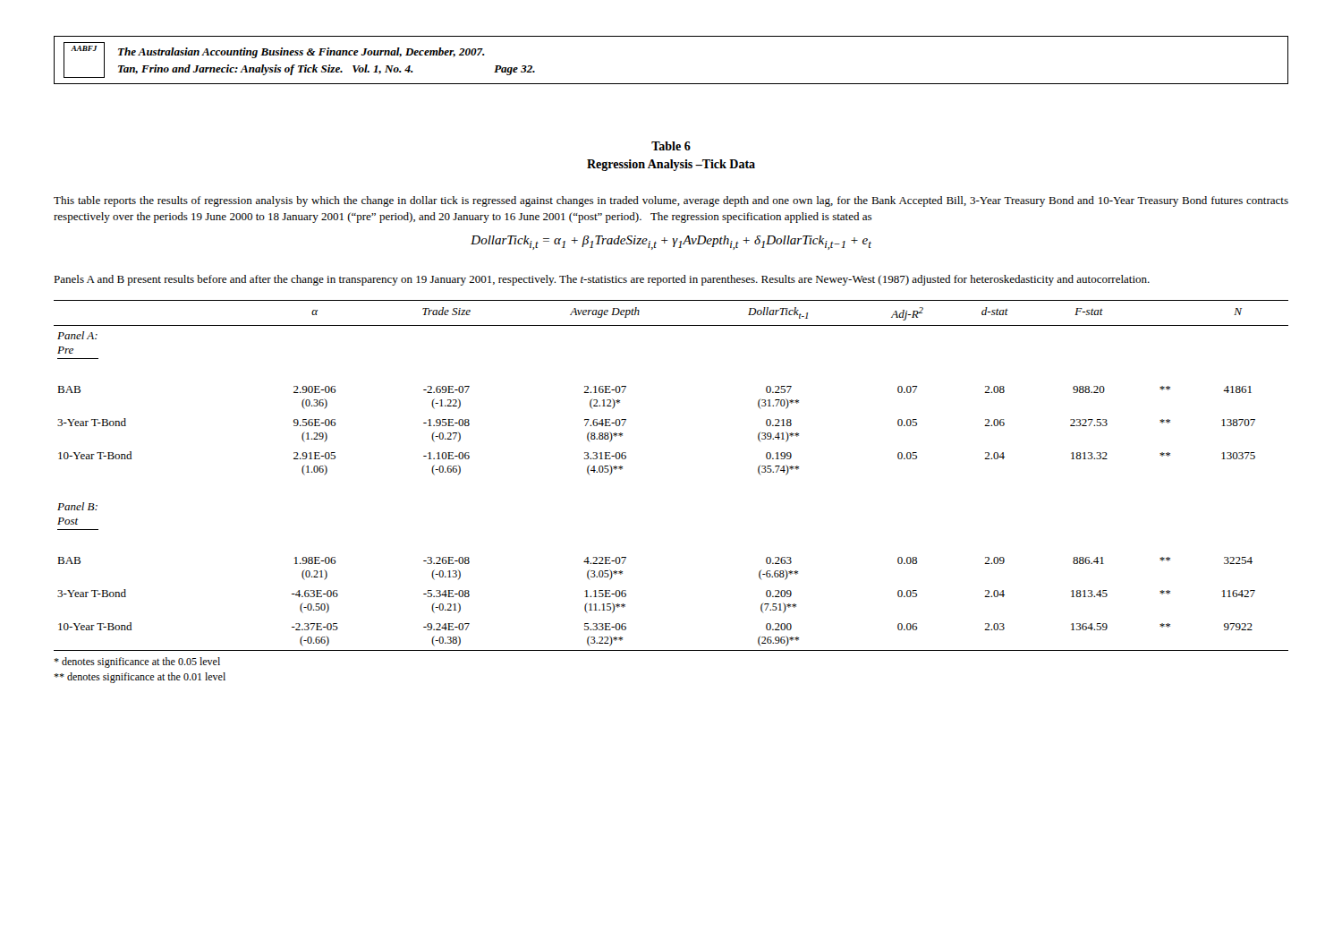AABFJ
The Australasian Accounting Business & Finance Journal, December, 2007.
Tan, Frino and Jarnecic: Analysis of Tick Size. Vol. 1, No. 4. Page 32.
Table 6
Regression Analysis –Tick Data
This table reports the results of regression analysis by which the change in dollar tick is regressed against changes in traded volume, average depth and one own lag, for the Bank Accepted Bill, 3-Year Treasury Bond and 10-Year Treasury Bond futures contracts respectively over the periods 19 June 2000 to 18 January 2001 (“pre” period), and 20 January to 16 June 2001 (“post” period). The regression specification applied is stated as
DollarTicki,t = α1 + β1TradeSizei,t + γ1AvDepthi,t + δ1DollarTicki,t−1 + et
Panels A and B present results before and after the change in transparency on 19 January 2001, respectively. The t-statistics are reported in parentheses. Results are Newey-West (1987) adjusted for heteroskedasticity and autocorrelation.
| | α | Trade Size | Average Depth | DollarTick t-1 | Adj-R 2 | d-stat | F-stat | | N |
| --- | --- | --- | --- | --- | --- | --- | --- | --- | --- |
| Panel A: Pre | |
| BAB | 2.90E-06 (0.36) | -2.69E-07 (-1.22) | 2.16E-07 (2.12)* | 0.257 (31.70)** | 0.07 | 2.08 | 988.20 | ** | 41861 |
| 3-Year T-Bond | 9.56E-06 (1.29) | -1.95E-08 (-0.27) | 7.64E-07 (8.88)** | 0.218 (39.41)** | 0.05 | 2.06 | 2327.53 | ** | 138707 |
| 10-Year T-Bond | 2.91E-05 (1.06) | -1.10E-06 (-0.66) | 3.31E-06 (4.05)** | 0.199 (35.74)** | 0.05 | 2.04 | 1813.32 | ** | 130375 |
| Panel B: Post | |
| BAB | 1.98E-06 (0.21) | -3.26E-08 (-0.13) | 4.22E-07 (3.05)** | 0.263 (-6.68)** | 0.08 | 2.09 | 886.41 | ** | 32254 |
| 3-Year T-Bond | -4.63E-06 (-0.50) | -5.34E-08 (-0.21) | 1.15E-06 (11.15)** | 0.209 (7.51)** | 0.05 | 2.04 | 1813.45 | ** | 116427 |
| 10-Year T-Bond | -2.37E-05 (-0.66) | -9.24E-07 (-0.38) | 5.33E-06 (3.22)** | 0.200 (26.96)** | 0.06 | 2.03 | 1364.59 | ** | 97922 |
* denotes significance at the 0.05 level
** denotes significance at the 0.01 level